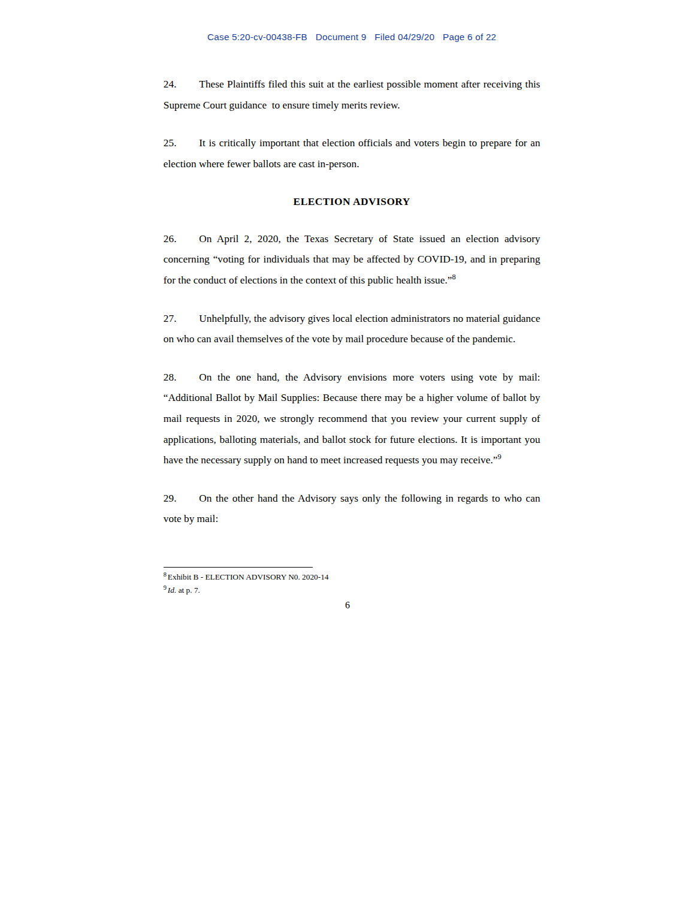Case 5:20-cv-00438-FB Document 9 Filed 04/29/20 Page 6 of 22
24. These Plaintiffs filed this suit at the earliest possible moment after receiving this Supreme Court guidance to ensure timely merits review.
25. It is critically important that election officials and voters begin to prepare for an election where fewer ballots are cast in-person.
ELECTION ADVISORY
26. On April 2, 2020, the Texas Secretary of State issued an election advisory concerning “voting for individuals that may be affected by COVID-19, and in preparing for the conduct of elections in the context of this public health issue.”8
27. Unhelpfully, the advisory gives local election administrators no material guidance on who can avail themselves of the vote by mail procedure because of the pandemic.
28. On the one hand, the Advisory envisions more voters using vote by mail: “Additional Ballot by Mail Supplies: Because there may be a higher volume of ballot by mail requests in 2020, we strongly recommend that you review your current supply of applications, balloting materials, and ballot stock for future elections. It is important you have the necessary supply on hand to meet increased requests you may receive.”9
29. On the other hand the Advisory says only the following in regards to who can vote by mail:
8 Exhibit B - ELECTION ADVISORY N0. 2020-14
9 Id. at p. 7.
6